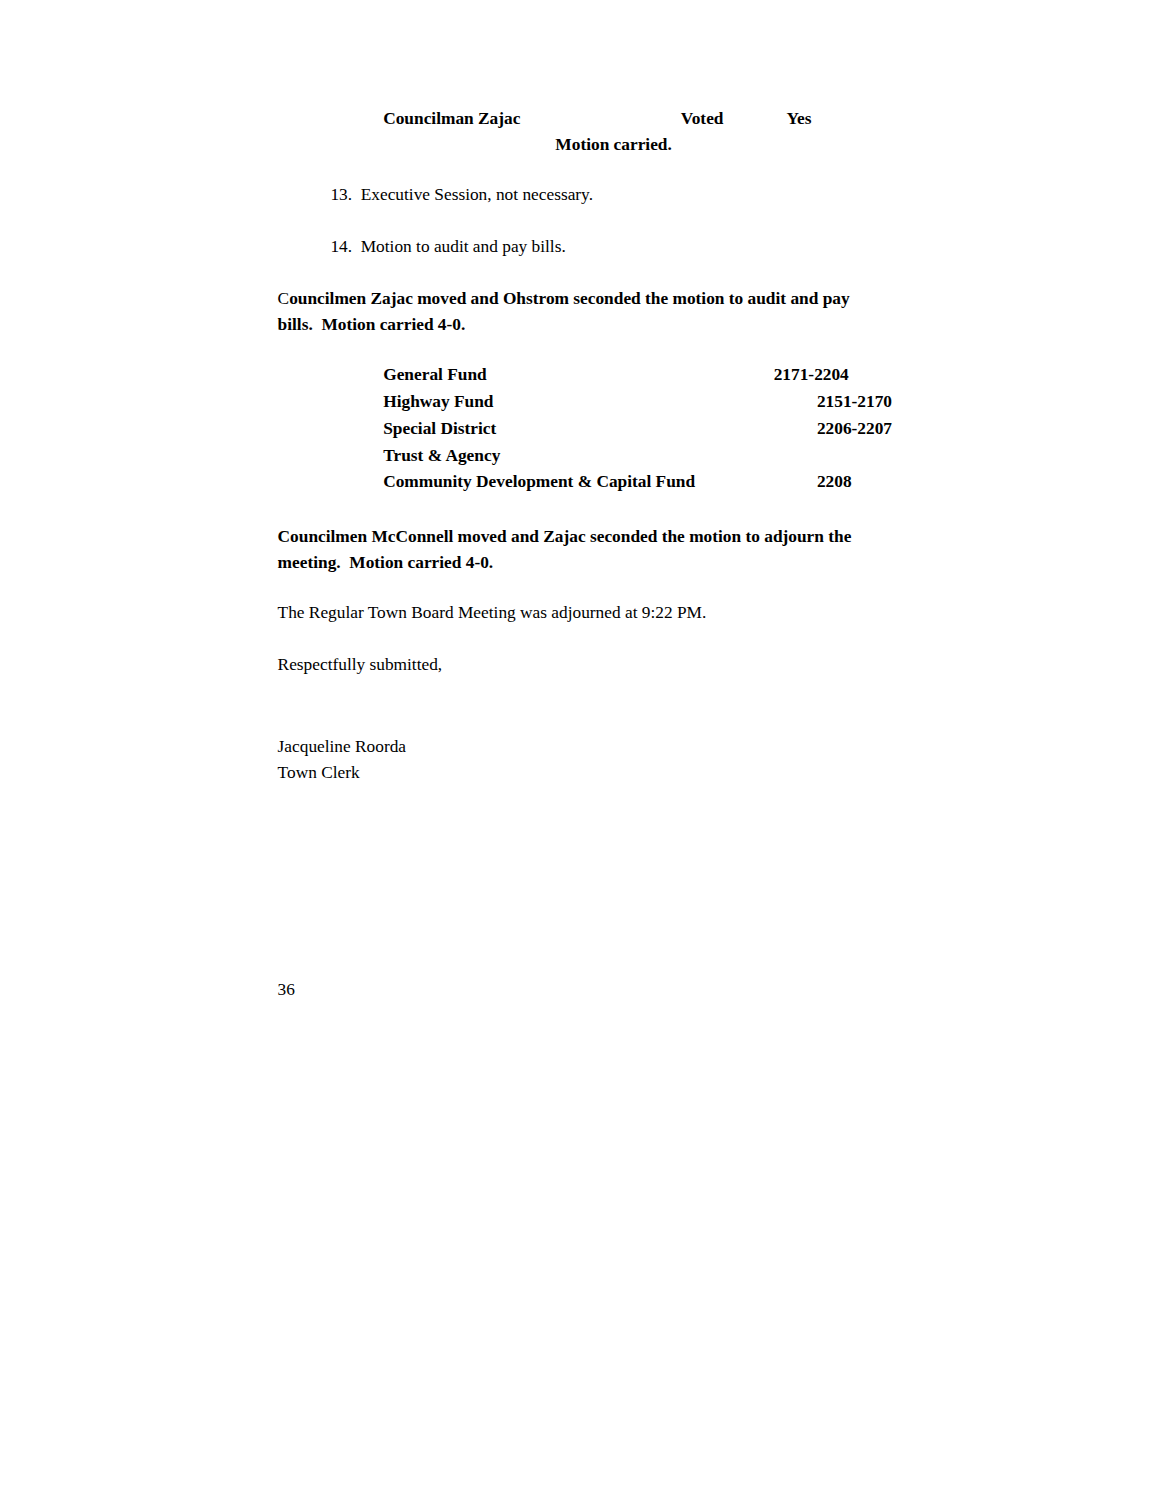Councilman Zajac Voted Yes
Motion carried.
13. Executive Session, not necessary.
14. Motion to audit and pay bills.
Councilmen Zajac moved and Ohstrom seconded the motion to audit and pay bills. Motion carried 4-0.
| General Fund | 2171-2204 |
| Highway Fund | 2151-2170 |
| Special District | 2206-2207 |
| Trust & Agency | |
| Community Development & Capital Fund | 2208 |
Councilmen McConnell moved and Zajac seconded the motion to adjourn the meeting. Motion carried 4-0.
The Regular Town Board Meeting was adjourned at 9:22 PM.
Respectfully submitted,
Jacqueline Roorda
Town Clerk
36